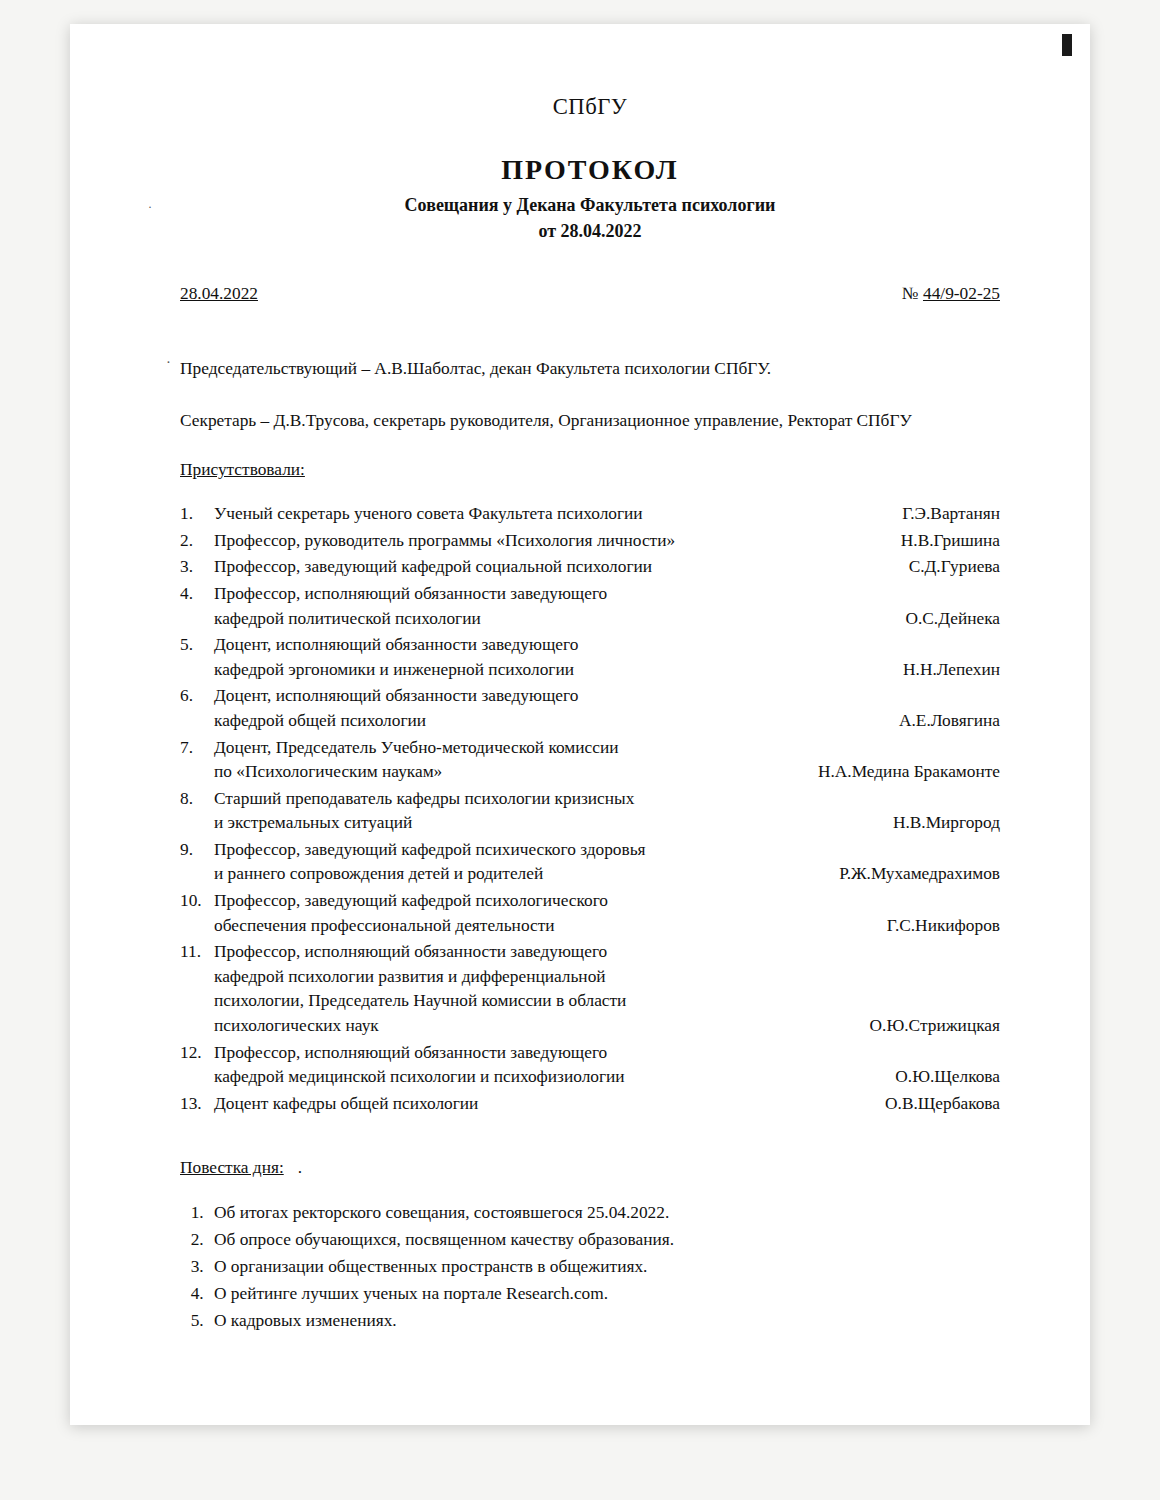·
·
СПбГУ
ПРОТОКОЛ
Совещания у Декана Факультета психологии
от 28.04.2022
28.04.2022 № 44/9-02-25
Председательствующий – А.В.Шаболтас, декан Факультета психологии СПбГУ.
Секретарь – Д.В.Трусова, секретарь руководителя, Организационное управление, Ректорат СПбГУ
Присутствовали:
| 1. | Ученый секретарь ученого совета Факультета психологии | Г.Э.Вартанян |
| 2. | Профессор, руководитель программы «Психология личности» | Н.В.Гришина |
| 3. | Профессор, заведующий кафедрой социальной психологии | С.Д.Гуриева |
| 4. | Профессор, исполняющий обязанности заведующего кафедрой политической психологии | О.С.Дейнека |
| 5. | Доцент, исполняющий обязанности заведующего кафедрой эргономики и инженерной психологии | Н.Н.Лепехин |
| 6. | Доцент, исполняющий обязанности заведующего кафедрой общей психологии | А.Е.Ловягина |
| 7. | Доцент, Председатель Учебно-методической комиссии по «Психологическим наукам» | Н.А.Медина Бракамонте |
| 8. | Старший преподаватель кафедры психологии кризисных и экстремальных ситуаций | Н.В.Миргород |
| 9. | Профессор, заведующий кафедрой психического здоровья и раннего сопровождения детей и родителей | Р.Ж.Мухамедрахимов |
| 10. | Профессор, заведующий кафедрой психологического обеспечения профессиональной деятельности | Г.С.Никифоров |
| 11. | Профессор, исполняющий обязанности заведующего кафедрой психологии развития и дифференциальной психологии, Председатель Научной комиссии в области психологических наук | О.Ю.Стрижицкая |
| 12. | Профессор, исполняющий обязанности заведующего кафедрой медицинской психологии и психофизиологии | О.Ю.Щелкова |
| 13. | Доцент кафедры общей психологии | О.В.Щербакова |
Повестка дня:
.
Об итогах ректорского совещания, состоявшегося 25.04.2022.
Об опросе обучающихся, посвященном качеству образования.
О организации общественных пространств в общежитиях.
О рейтинге лучших ученых на портале Research.com.
О кадровых изменениях.